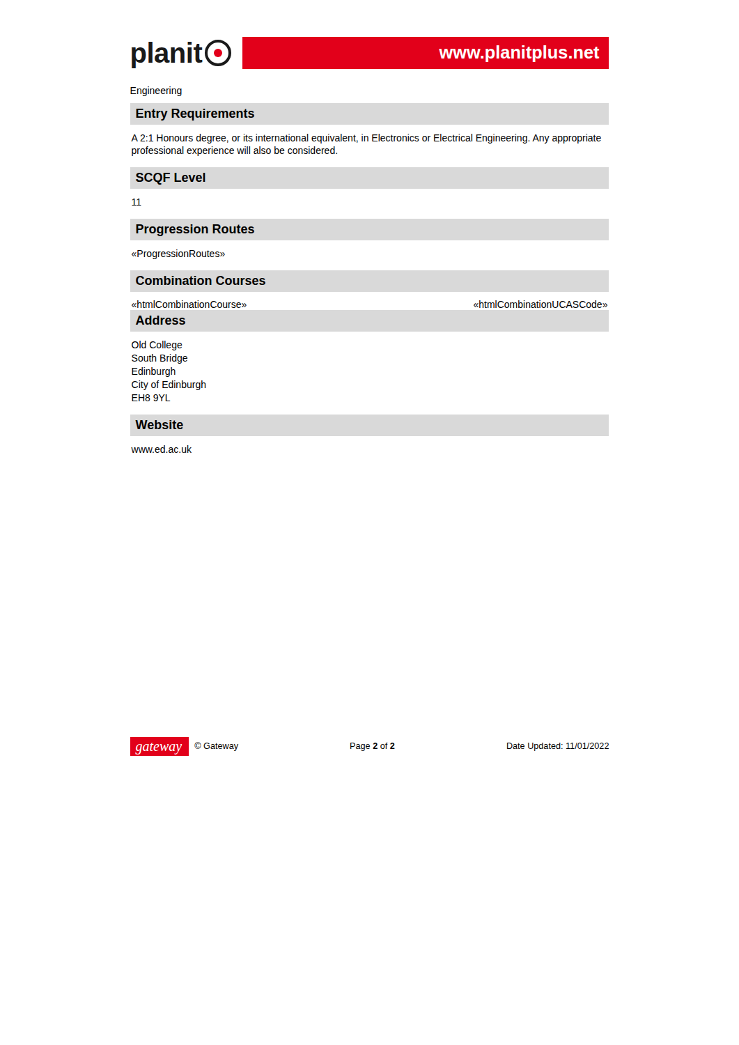planit
www.planitplus.net
Engineering
Entry Requirements
A 2:1 Honours degree, or its international equivalent, in Electronics or Electrical Engineering. Any appropriate professional experience will also be considered.
SCQF Level
11
Progression Routes
«ProgressionRoutes»
Combination Courses
«htmlCombinationCourse» «htmlCombinationUCASCode»
Address
Old College
South Bridge
Edinburgh
City of Edinburgh
EH8 9YL
Website
www.ed.ac.uk
gateway © Gateway
Page 2 of 2
Date Updated: 11/01/2022